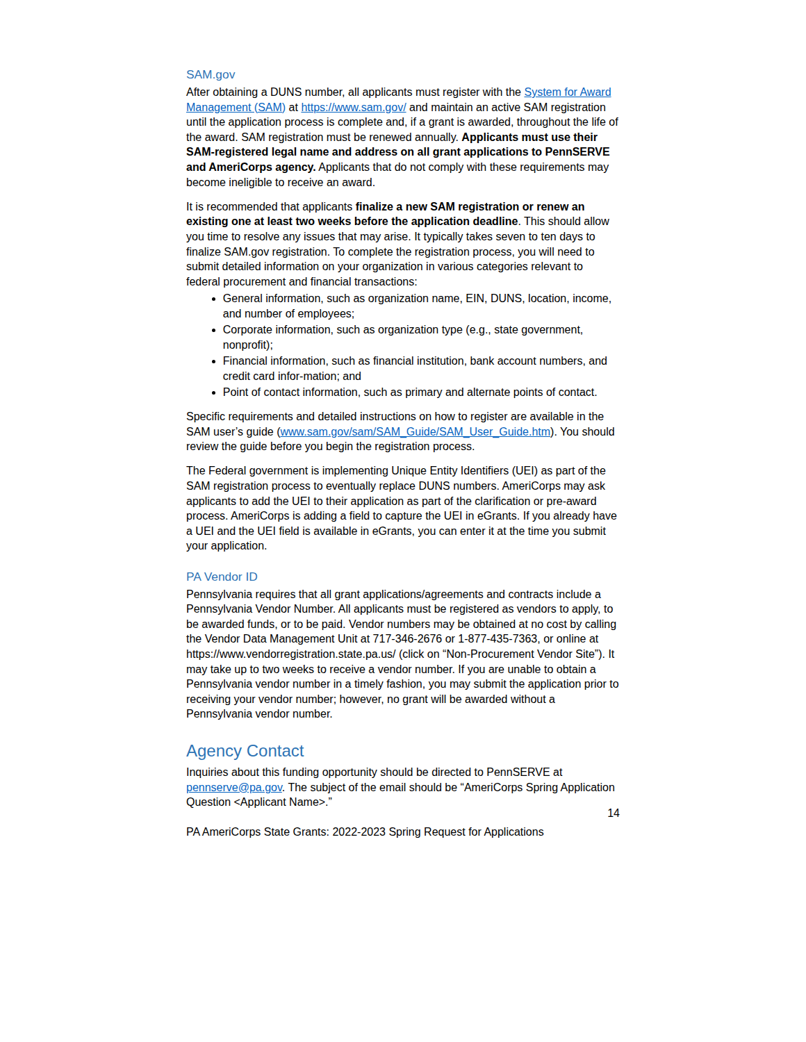SAM.gov
After obtaining a DUNS number, all applicants must register with the System for Award Management (SAM) at https://www.sam.gov/ and maintain an active SAM registration until the application process is complete and, if a grant is awarded, throughout the life of the award. SAM registration must be renewed annually. Applicants must use their SAM-registered legal name and address on all grant applications to PennSERVE and AmeriCorps agency. Applicants that do not comply with these requirements may become ineligible to receive an award.
It is recommended that applicants finalize a new SAM registration or renew an existing one at least two weeks before the application deadline. This should allow you time to resolve any issues that may arise. It typically takes seven to ten days to finalize SAM.gov registration. To complete the registration process, you will need to submit detailed information on your organization in various categories relevant to federal procurement and financial transactions:
General information, such as organization name, EIN, DUNS, location, income, and number of employees;
Corporate information, such as organization type (e.g., state government, nonprofit);
Financial information, such as financial institution, bank account numbers, and credit card infor-mation; and
Point of contact information, such as primary and alternate points of contact.
Specific requirements and detailed instructions on how to register are available in the SAM user’s guide (www.sam.gov/sam/SAM_Guide/SAM_User_Guide.htm). You should review the guide before you begin the registration process.
The Federal government is implementing Unique Entity Identifiers (UEI) as part of the SAM registration process to eventually replace DUNS numbers. AmeriCorps may ask applicants to add the UEI to their application as part of the clarification or pre-award process. AmeriCorps is adding a field to capture the UEI in eGrants. If you already have a UEI and the UEI field is available in eGrants, you can enter it at the time you submit your application.
PA Vendor ID
Pennsylvania requires that all grant applications/agreements and contracts include a Pennsylvania Vendor Number. All applicants must be registered as vendors to apply, to be awarded funds, or to be paid. Vendor numbers may be obtained at no cost by calling the Vendor Data Management Unit at 717-346-2676 or 1-877-435-7363, or online at https://www.vendorregistration.state.pa.us/ (click on “Non-Procurement Vendor Site”). It may take up to two weeks to receive a vendor number. If you are unable to obtain a Pennsylvania vendor number in a timely fashion, you may submit the application prior to receiving your vendor number; however, no grant will be awarded without a Pennsylvania vendor number.
Agency Contact
Inquiries about this funding opportunity should be directed to PennSERVE at pennserve@pa.gov. The subject of the email should be “AmeriCorps Spring Application Question <Applicant Name>.”
14
PA AmeriCorps State Grants: 2022-2023 Spring Request for Applications